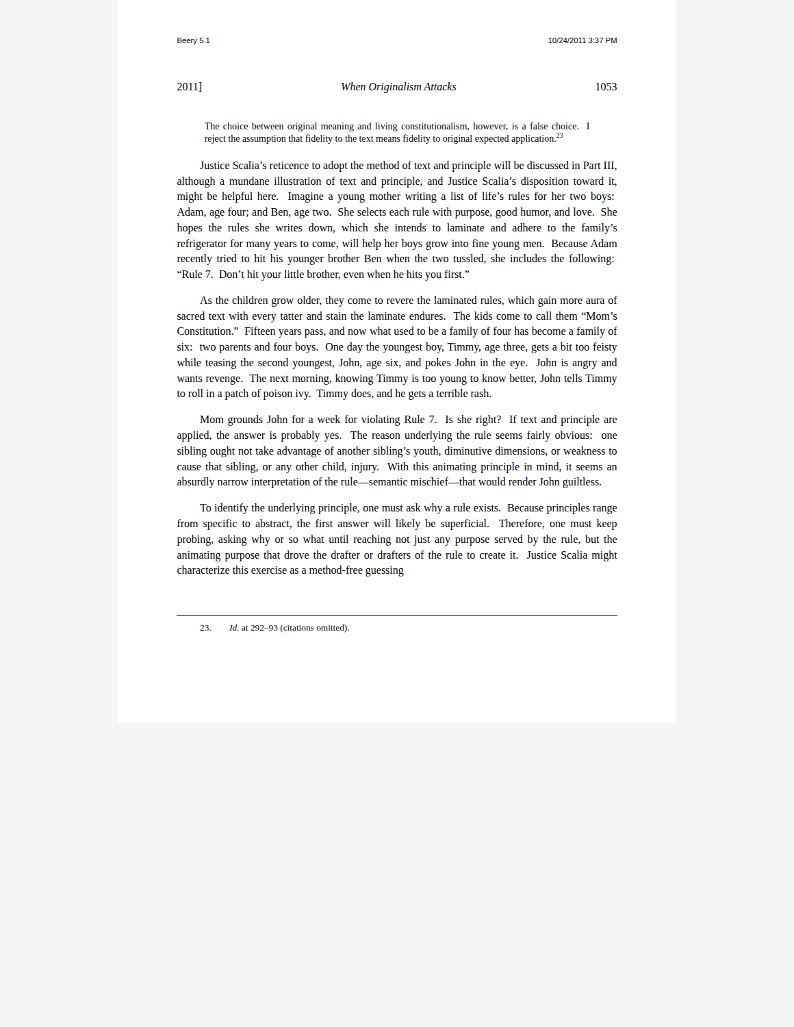Beery 5.1 10/24/2011 3:37 PM
2011] When Originalism Attacks 1053
The choice between original meaning and living constitutionalism, however, is a false choice. I reject the assumption that fidelity to the text means fidelity to original expected application.23
Justice Scalia’s reticence to adopt the method of text and principle will be discussed in Part III, although a mundane illustration of text and principle, and Justice Scalia’s disposition toward it, might be helpful here. Imagine a young mother writing a list of life’s rules for her two boys: Adam, age four; and Ben, age two. She selects each rule with purpose, good humor, and love. She hopes the rules she writes down, which she intends to laminate and adhere to the family’s refrigerator for many years to come, will help her boys grow into fine young men. Because Adam recently tried to hit his younger brother Ben when the two tussled, she includes the following: “Rule 7. Don’t hit your little brother, even when he hits you first.”
As the children grow older, they come to revere the laminated rules, which gain more aura of sacred text with every tatter and stain the laminate endures. The kids come to call them “Mom’s Constitution.” Fifteen years pass, and now what used to be a family of four has become a family of six: two parents and four boys. One day the youngest boy, Timmy, age three, gets a bit too feisty while teasing the second youngest, John, age six, and pokes John in the eye. John is angry and wants revenge. The next morning, knowing Timmy is too young to know better, John tells Timmy to roll in a patch of poison ivy. Timmy does, and he gets a terrible rash.
Mom grounds John for a week for violating Rule 7. Is she right? If text and principle are applied, the answer is probably yes. The reason underlying the rule seems fairly obvious: one sibling ought not take advantage of another sibling’s youth, diminutive dimensions, or weakness to cause that sibling, or any other child, injury. With this animating principle in mind, it seems an absurdly narrow interpretation of the rule—semantic mischief—that would render John guiltless.
To identify the underlying principle, one must ask why a rule exists. Because principles range from specific to abstract, the first answer will likely be superficial. Therefore, one must keep probing, asking why or so what until reaching not just any purpose served by the rule, but the animating purpose that drove the drafter or drafters of the rule to create it. Justice Scalia might characterize this exercise as a method-free guessing
23. Id. at 292–93 (citations omitted).